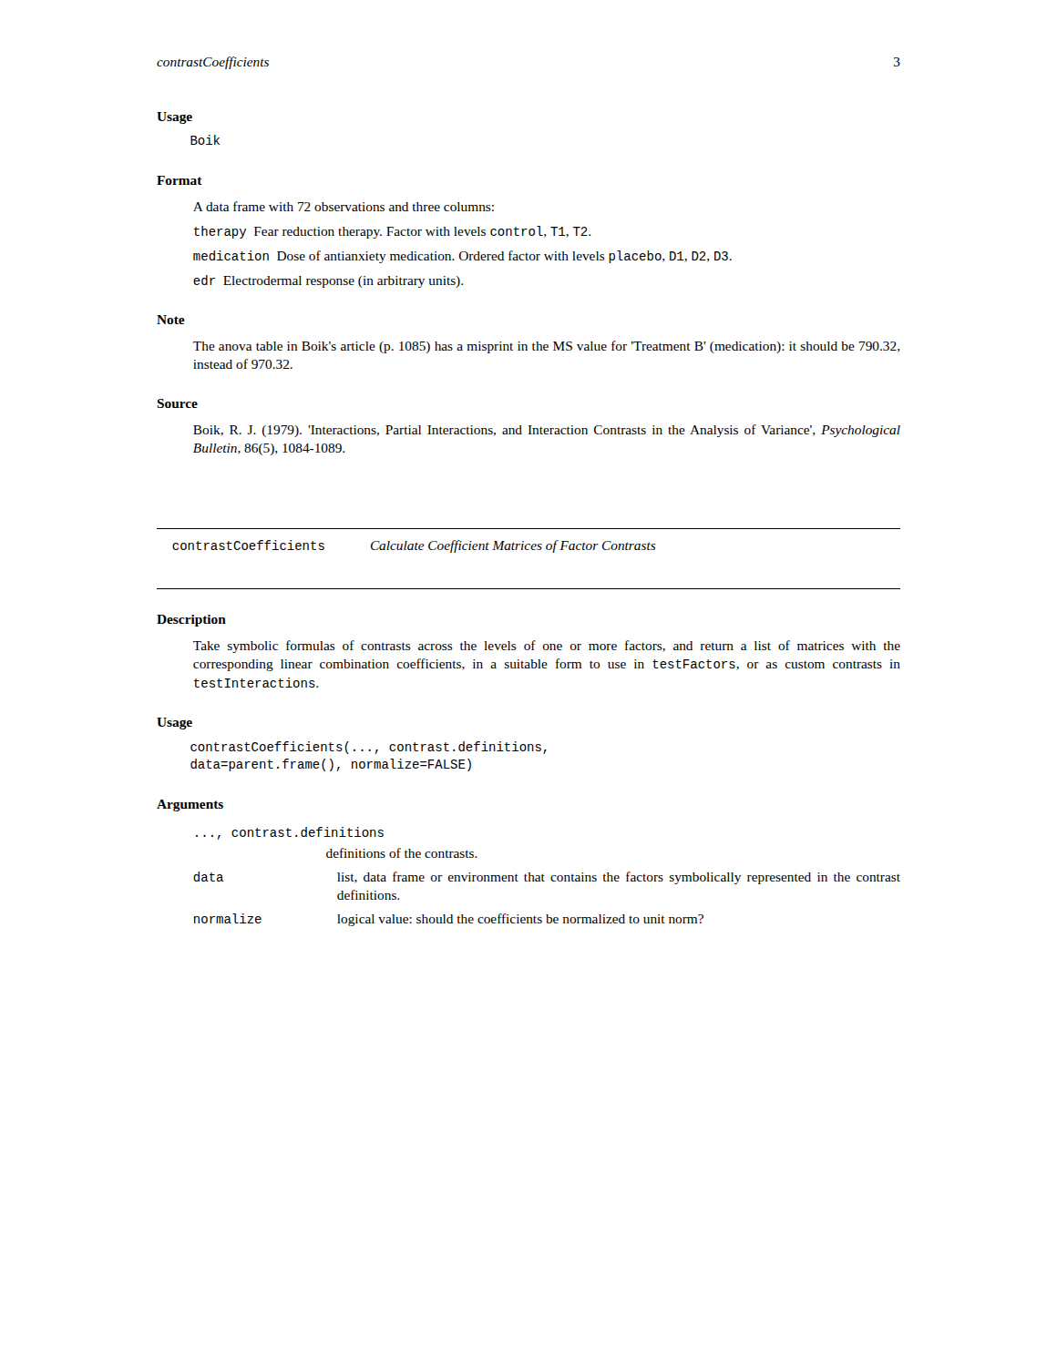contrastCoefficients 3
Usage
Boik
Format
A data frame with 72 observations and three columns:
therapy Fear reduction therapy. Factor with levels control, T1, T2.
medication Dose of antianxiety medication. Ordered factor with levels placebo, D1, D2, D3.
edr Electrodermal response (in arbitrary units).
Note
The anova table in Boik's article (p. 1085) has a misprint in the MS value for 'Treatment B' (medication): it should be 790.32, instead of 970.32.
Source
Boik, R. J. (1979). 'Interactions, Partial Interactions, and Interaction Contrasts in the Analysis of Variance', Psychological Bulletin, 86(5), 1084-1089.
contrastCoefficients Calculate Coefficient Matrices of Factor Contrasts
Description
Take symbolic formulas of contrasts across the levels of one or more factors, and return a list of matrices with the corresponding linear combination coefficients, in a suitable form to use in testFactors, or as custom contrasts in testInteractions.
Usage
contrastCoefficients(..., contrast.definitions,
data=parent.frame(), normalize=FALSE)
Arguments
| ..., contrast.definitions |
| definitions of the contrasts. |
| data | list, data frame or environment that contains the factors symbolically represented in the contrast definitions. |
| normalize | logical value: should the coefficients be normalized to unit norm? |